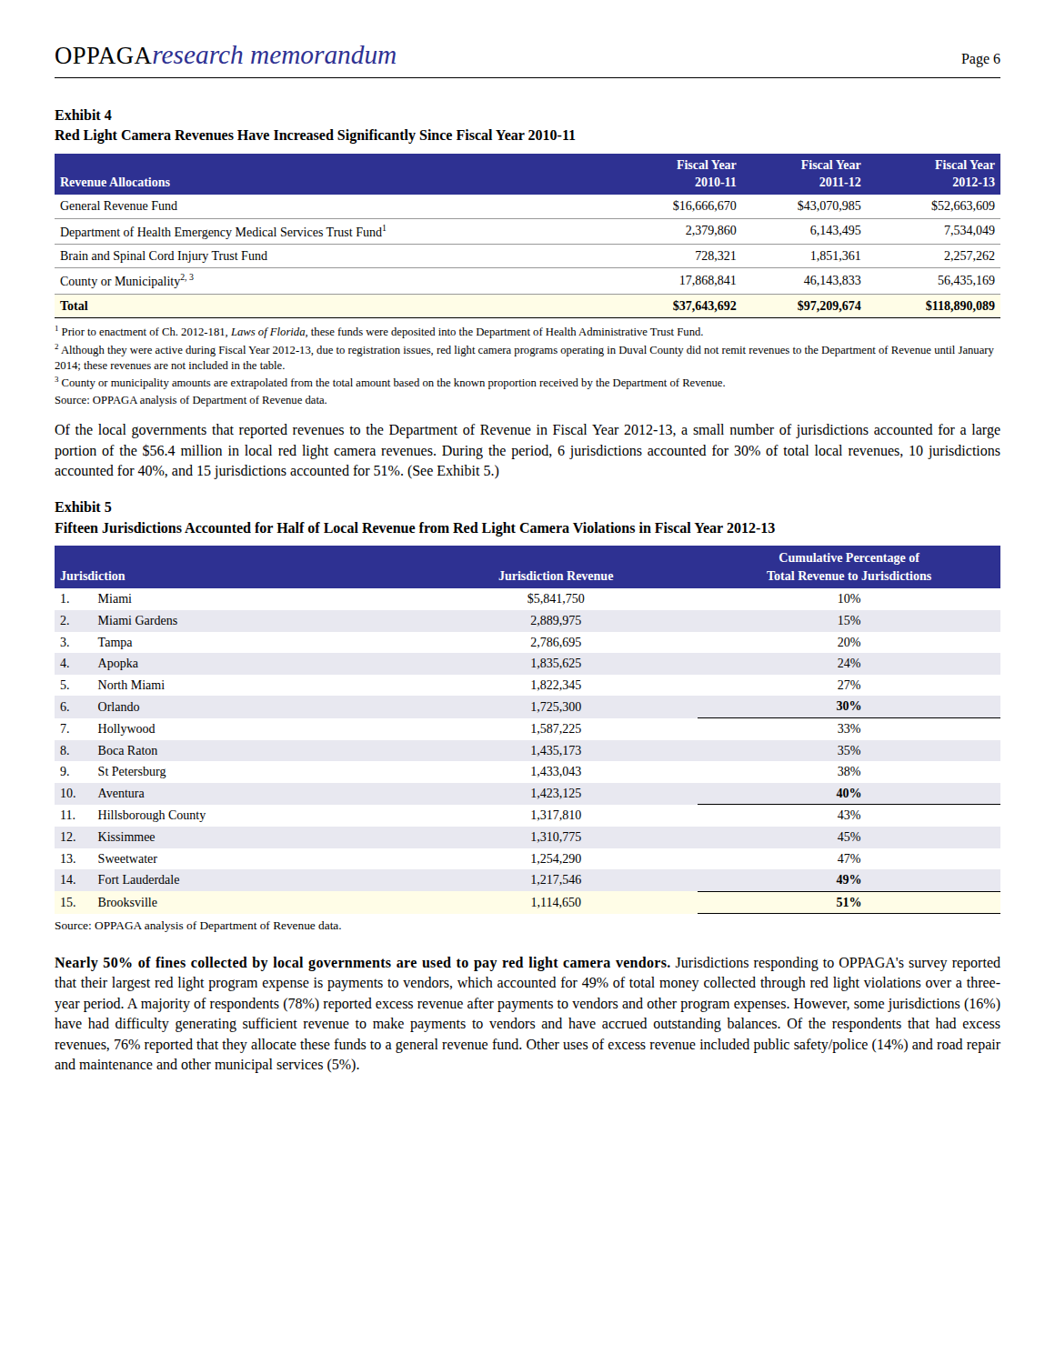OPPAGA research memorandum
Page 6
Exhibit 4
Red Light Camera Revenues Have Increased Significantly Since Fiscal Year 2010-11
| Revenue Allocations | Fiscal Year 2010-11 | Fiscal Year 2011-12 | Fiscal Year 2012-13 |
| --- | --- | --- | --- |
| General Revenue Fund | $16,666,670 | $43,070,985 | $52,663,609 |
| Department of Health Emergency Medical Services Trust Fund 1 | 2,379,860 | 6,143,495 | 7,534,049 |
| Brain and Spinal Cord Injury Trust Fund | 728,321 | 1,851,361 | 2,257,262 |
| County or Municipality 2, 3 | 17,868,841 | 46,143,833 | 56,435,169 |
| Total | $37,643,692 | $97,209,674 | $118,890,089 |
1 Prior to enactment of Ch. 2012-181, Laws of Florida, these funds were deposited into the Department of Health Administrative Trust Fund.
2 Although they were active during Fiscal Year 2012-13, due to registration issues, red light camera programs operating in Duval County did not remit revenues to the Department of Revenue until January 2014; these revenues are not included in the table.
3 County or municipality amounts are extrapolated from the total amount based on the known proportion received by the Department of Revenue.
Source: OPPAGA analysis of Department of Revenue data.
Of the local governments that reported revenues to the Department of Revenue in Fiscal Year 2012-13, a small number of jurisdictions accounted for a large portion of the $56.4 million in local red light camera revenues. During the period, 6 jurisdictions accounted for 30% of total local revenues, 10 jurisdictions accounted for 40%, and 15 jurisdictions accounted for 51%. (See Exhibit 5.)
Exhibit 5
Fifteen Jurisdictions Accounted for Half of Local Revenue from Red Light Camera Violations in Fiscal Year 2012-13
| Jurisdiction | Jurisdiction Revenue | Cumulative Percentage of Total Revenue to Jurisdictions |
| --- | --- | --- |
| 1. | Miami | $5,841,750 | 10% |
| 2. | Miami Gardens | 2,889,975 | 15% |
| 3. | Tampa | 2,786,695 | 20% |
| 4. | Apopka | 1,835,625 | 24% |
| 5. | North Miami | 1,822,345 | 27% |
| 6. | Orlando | 1,725,300 | 30% |
| 7. | Hollywood | 1,587,225 | 33% |
| 8. | Boca Raton | 1,435,173 | 35% |
| 9. | St Petersburg | 1,433,043 | 38% |
| 10. | Aventura | 1,423,125 | 40% |
| 11. | Hillsborough County | 1,317,810 | 43% |
| 12. | Kissimmee | 1,310,775 | 45% |
| 13. | Sweetwater | 1,254,290 | 47% |
| 14. | Fort Lauderdale | 1,217,546 | 49% |
| 15. | Brooksville | 1,114,650 | 51% |
Source: OPPAGA analysis of Department of Revenue data.
Nearly 50% of fines collected by local governments are used to pay red light camera vendors. Jurisdictions responding to OPPAGA's survey reported that their largest red light program expense is payments to vendors, which accounted for 49% of total money collected through red light violations over a three-year period. A majority of respondents (78%) reported excess revenue after payments to vendors and other program expenses. However, some jurisdictions (16%) have had difficulty generating sufficient revenue to make payments to vendors and have accrued outstanding balances. Of the respondents that had excess revenues, 76% reported that they allocate these funds to a general revenue fund. Other uses of excess revenue included public safety/police (14%) and road repair and maintenance and other municipal services (5%).